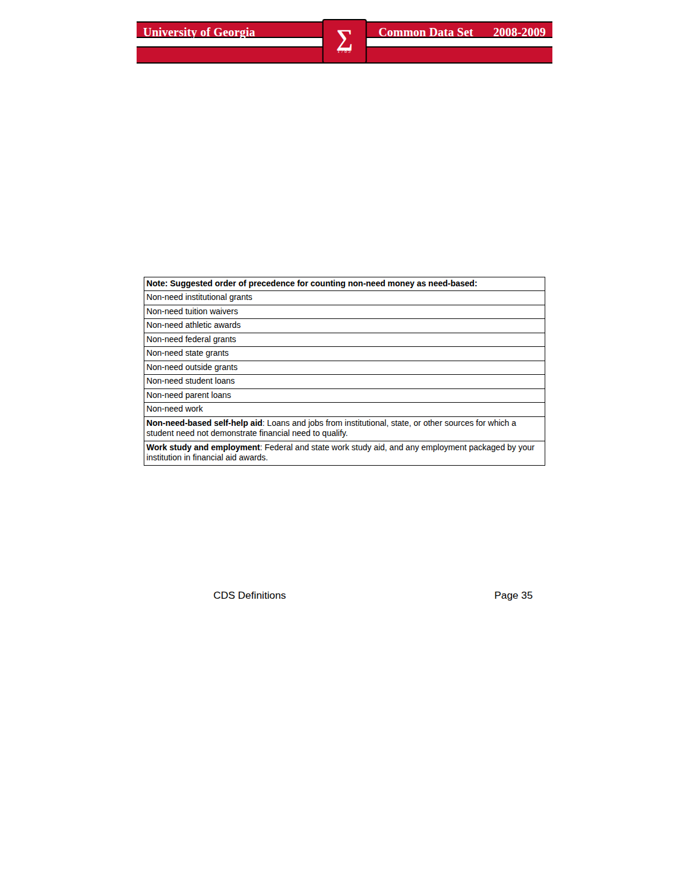University of Georgia
Common Data Set 2008-2009
∑
1785
| Note: Suggested order of precedence for counting non-need money as need-based: |
| Non-need institutional grants |
| Non-need tuition waivers |
| Non-need athletic awards |
| Non-need federal grants |
| Non-need state grants |
| Non-need outside grants |
| Non-need student loans |
| Non-need parent loans |
| Non-need work |
| Non-need-based self-help aid : Loans and jobs from institutional, state, or other sources for which a student need not demonstrate financial need to qualify. |
| Work study and employment : Federal and state work study aid, and any employment packaged by your institution in financial aid awards. |
CDS Definitions
Page 35